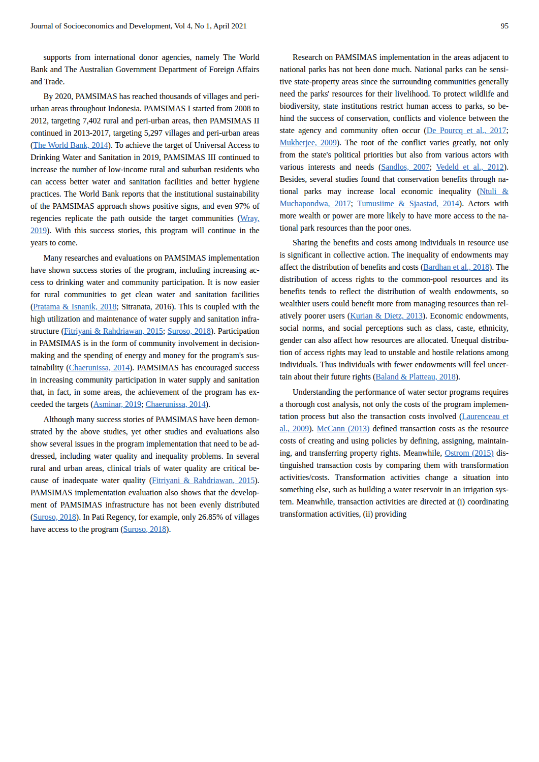Journal of Socioeconomics and Development, Vol 4, No 1, April 2021 95
supports from international donor agencies, namely The World Bank and The Australian Government Department of Foreign Affairs and Trade.
By 2020, PAMSIMAS has reached thousands of villages and peri-urban areas throughout Indonesia. PAMSIMAS I started from 2008 to 2012, targeting 7,402 rural and peri-urban areas, then PAMSIMAS II continued in 2013-2017, targeting 5,297 villages and peri-urban areas (The World Bank, 2014). To achieve the target of Universal Access to Drinking Water and Sanitation in 2019, PAMSIMAS III continued to increase the number of low-income rural and suburban residents who can access better water and sanitation facilities and better hygiene practices. The World Bank reports that the institutional sustainability of the PAMSIMAS approach shows positive signs, and even 97% of regencies replicate the path outside the target communities (Wray, 2019). With this success stories, this program will continue in the years to come.
Many researches and evaluations on PAMSIMAS implementation have shown success stories of the program, including increasing access to drinking water and community participation. It is now easier for rural communities to get clean water and sanitation facilities (Pratama & Isnanik, 2018; Sitranata, 2016). This is coupled with the high utilization and maintenance of water supply and sanitation infrastructure (Fitriyani & Rahdriawan, 2015; Suroso, 2018). Participation in PAMSIMAS is in the form of community involvement in decision-making and the spending of energy and money for the program's sustainability (Chaerunissa, 2014). PAMSIMAS has encouraged success in increasing community participation in water supply and sanitation that, in fact, in some areas, the achievement of the program has exceeded the targets (Asminar, 2019; Chaerunissa, 2014).
Although many success stories of PAMSIMAS have been demonstrated by the above studies, yet other studies and evaluations also show several issues in the program implementation that need to be addressed, including water quality and inequality problems. In several rural and urban areas, clinical trials of water quality are critical because of inadequate water quality (Fitriyani & Rahdriawan, 2015). PAMSIMAS implementation evaluation also shows that the development of PAMSIMAS infrastructure has not been evenly distributed (Suroso, 2018). In Pati Regency, for example, only 26.85% of villages have access to the program (Suroso, 2018).
Research on PAMSIMAS implementation in the areas adjacent to national parks has not been done much. National parks can be sensitive state-property areas since the surrounding communities generally need the parks' resources for their livelihood. To protect wildlife and biodiversity, state institutions restrict human access to parks, so behind the success of conservation, conflicts and violence between the state agency and community often occur (De Pourcq et al., 2017; Mukherjee, 2009). The root of the conflict varies greatly, not only from the state's political priorities but also from various actors with various interests and needs (Sandlos, 2007; Vedeld et al., 2012). Besides, several studies found that conservation benefits through national parks may increase local economic inequality (Ntuli & Muchapondwa, 2017; Tumusiime & Sjaastad, 2014). Actors with more wealth or power are more likely to have more access to the national park resources than the poor ones.
Sharing the benefits and costs among individuals in resource use is significant in collective action. The inequality of endowments may affect the distribution of benefits and costs (Bardhan et al., 2018). The distribution of access rights to the common-pool resources and its benefits tends to reflect the distribution of wealth endowments, so wealthier users could benefit more from managing resources than relatively poorer users (Kurian & Dietz, 2013). Economic endowments, social norms, and social perceptions such as class, caste, ethnicity, gender can also affect how resources are allocated. Unequal distribution of access rights may lead to unstable and hostile relations among individuals. Thus individuals with fewer endowments will feel uncertain about their future rights (Baland & Platteau, 2018).
Understanding the performance of water sector programs requires a thorough cost analysis, not only the costs of the program implementation process but also the transaction costs involved (Laurenceau et al., 2009). McCann (2013) defined transaction costs as the resource costs of creating and using policies by defining, assigning, maintaining, and transferring property rights. Meanwhile, Ostrom (2015) distinguished transaction costs by comparing them with transformation activities/costs. Transformation activities change a situation into something else, such as building a water reservoir in an irrigation system. Meanwhile, transaction activities are directed at (i) coordinating transformation activities, (ii) providing